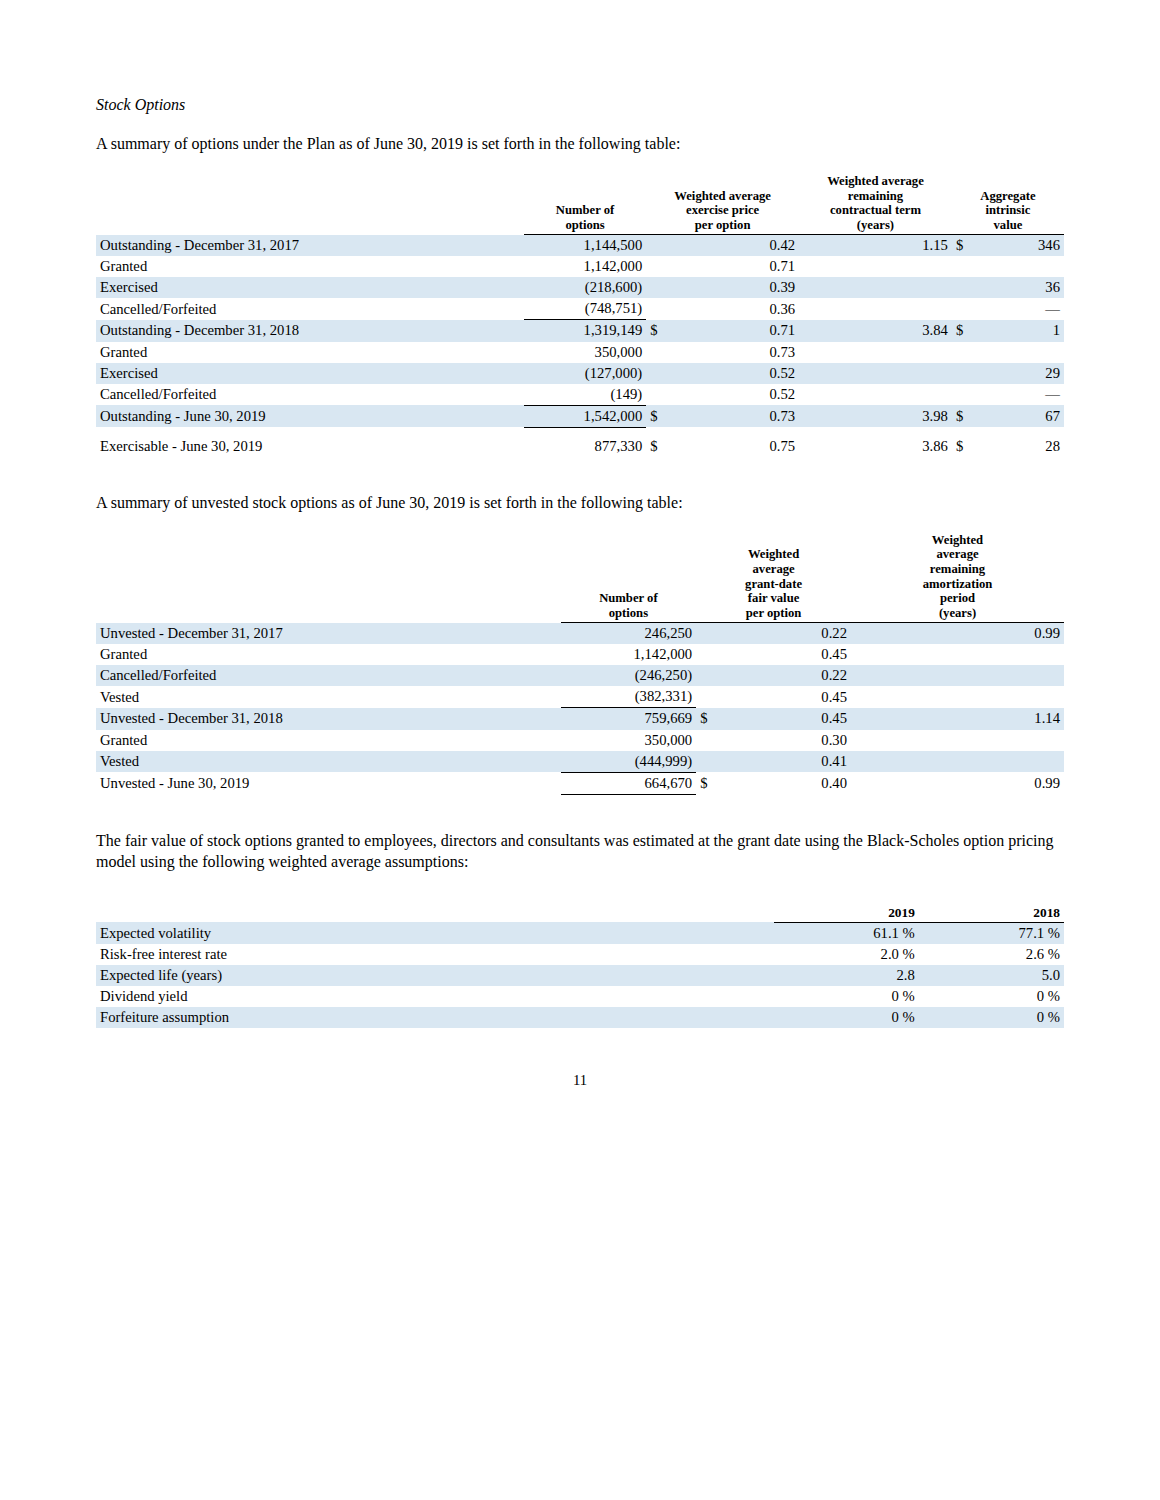Stock Options
A summary of options under the Plan as of June 30, 2019 is set forth in the following table:
| | Number of options | Weighted average exercise price per option | Weighted average remaining contractual term (years) | Aggregate intrinsic value |
| --- | --- | --- | --- | --- |
| Outstanding - December 31, 2017 | 1,144,500 | | 0.42 | 1.15 | $ | 346 |
| Granted | 1,142,000 | | 0.71 | | | |
| Exercised | (218,600) | | 0.39 | | | 36 |
| Cancelled/Forfeited | (748,751) | | 0.36 | | | — |
| Outstanding - December 31, 2018 | 1,319,149 | $ | 0.71 | 3.84 | $ | 1 |
| Granted | 350,000 | | 0.73 | | | |
| Exercised | (127,000) | | 0.52 | | | 29 |
| Cancelled/Forfeited | (149) | | 0.52 | | | — |
| Outstanding - June 30, 2019 | 1,542,000 | $ | 0.73 | 3.98 | $ | 67 |
| Exercisable - June 30, 2019 | 877,330 | $ | 0.75 | 3.86 | $ | 28 |
A summary of unvested stock options as of June 30, 2019 is set forth in the following table:
| | Number of options | Weighted average grant-date fair value per option | Weighted average remaining amortization period (years) |
| --- | --- | --- | --- |
| Unvested - December 31, 2017 | 246,250 | | 0.22 | 0.99 |
| Granted | 1,142,000 | | 0.45 | |
| Cancelled/Forfeited | (246,250) | | 0.22 | |
| Vested | (382,331) | | 0.45 | |
| Unvested - December 31, 2018 | 759,669 | $ | 0.45 | 1.14 |
| Granted | 350,000 | | 0.30 | |
| Vested | (444,999) | | 0.41 | |
| Unvested - June 30, 2019 | 664,670 | $ | 0.40 | 0.99 |
The fair value of stock options granted to employees, directors and consultants was estimated at the grant date using the Black-Scholes option pricing model using the following weighted average assumptions:
| | 2019 | 2018 |
| --- | --- | --- |
| Expected volatility | 61.1 % | 77.1 % |
| Risk-free interest rate | 2.0 % | 2.6 % |
| Expected life (years) | 2.8 | 5.0 |
| Dividend yield | 0 % | 0 % |
| Forfeiture assumption | 0 % | 0 % |
11